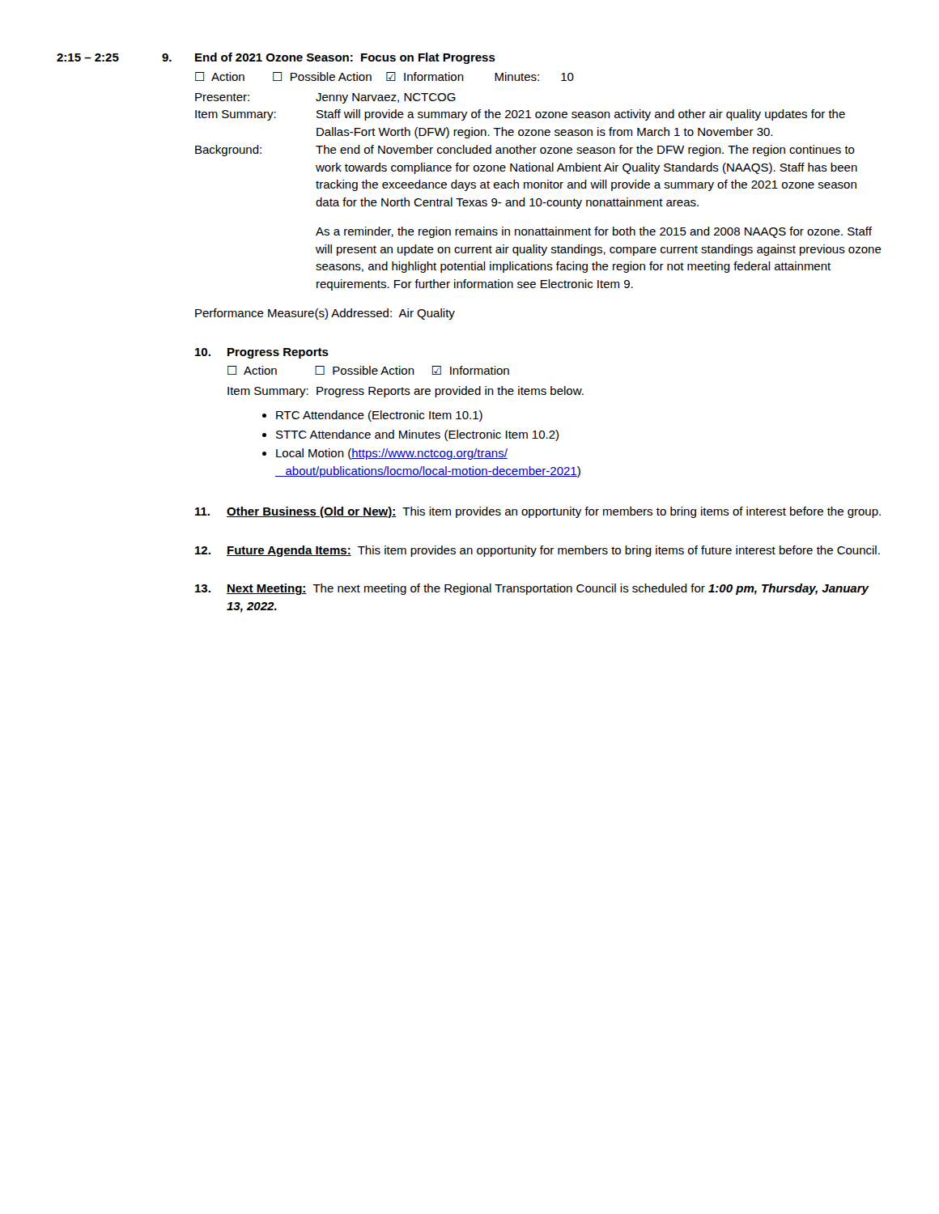2:15 – 2:25
9.
End of 2021 Ozone Season: Focus on Flat Progress
☐ Action ☐ Possible Action ☑ Information Minutes: 10
Presenter:
Jenny Narvaez, NCTCOG
Item Summary:
Staff will provide a summary of the 2021 ozone season activity and other air quality updates for the Dallas-Fort Worth (DFW) region. The ozone season is from March 1 to November 30.
Background:
The end of November concluded another ozone season for the DFW region. The region continues to work towards compliance for ozone National Ambient Air Quality Standards (NAAQS). Staff has been tracking the exceedance days at each monitor and will provide a summary of the 2021 ozone season data for the North Central Texas 9- and 10-county nonattainment areas.
As a reminder, the region remains in nonattainment for both the 2015 and 2008 NAAQS for ozone. Staff will present an update on current air quality standings, compare current standings against previous ozone seasons, and highlight potential implications facing the region for not meeting federal attainment requirements. For further information see Electronic Item 9.
Performance Measure(s) Addressed: Air Quality
10.
Progress Reports
☐ Action ☐ Possible Action ☑ Information
Item Summary: Progress Reports are provided in the items below.
RTC Attendance (Electronic Item 10.1)
STTC Attendance and Minutes (Electronic Item 10.2)
Local Motion (https://www.nctcog.org/trans/
about/publications/locmo/local-motion-december-2021)
11.
Other Business (Old or New): This item provides an opportunity for members to bring items of interest before the group.
12.
Future Agenda Items: This item provides an opportunity for members to bring items of future interest before the Council.
13.
Next Meeting: The next meeting of the Regional Transportation Council is scheduled for 1:00 pm, Thursday, January 13, 2022.